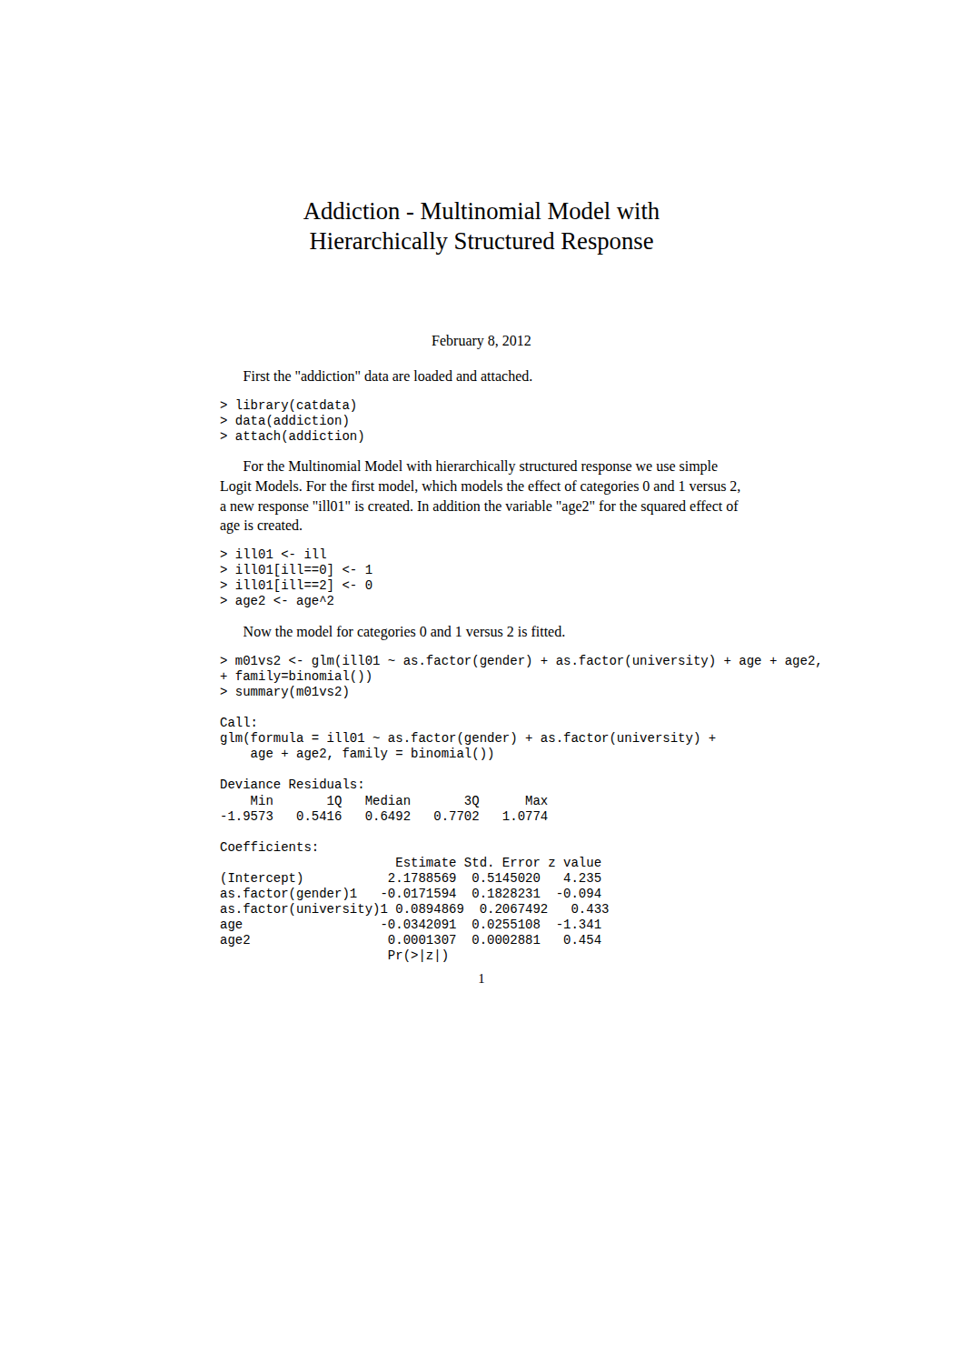Addiction - Multinomial Model with
Hierarchically Structured Response
February 8, 2012
First the "addiction" data are loaded and attached.
> library(catdata)
> data(addiction)
> attach(addiction)
For the Multinomial Model with hierarchically structured response we use simple Logit Models. For the first model, which models the effect of categories 0 and 1 versus 2, a new response "ill01" is created. In addition the variable "age2" for the squared effect of age is created.
> ill01 <- ill
> ill01[ill==0] <- 1
> ill01[ill==2] <- 0
> age2 <- age^2
Now the model for categories 0 and 1 versus 2 is fitted.
> m01vs2 <- glm(ill01 ~ as.factor(gender) + as.factor(university) + age + age2,
+ family=binomial())
> summary(m01vs2)

Call:
glm(formula = ill01 ~ as.factor(gender) + as.factor(university) +
    age + age2, family = binomial())

Deviance Residuals:
    Min       1Q   Median       3Q      Max
-1.9573   0.5416   0.6492   0.7702   1.0774

Coefficients:
                       Estimate Std. Error z value
(Intercept)           2.1788569  0.5145020   4.235
as.factor(gender)1   -0.0171594  0.1828231  -0.094
as.factor(university)1 0.0894869  0.2067492   0.433
age                  -0.0342091  0.0255108  -1.341
age2                  0.0001307  0.0002881   0.454
                      Pr(>|z|)
1